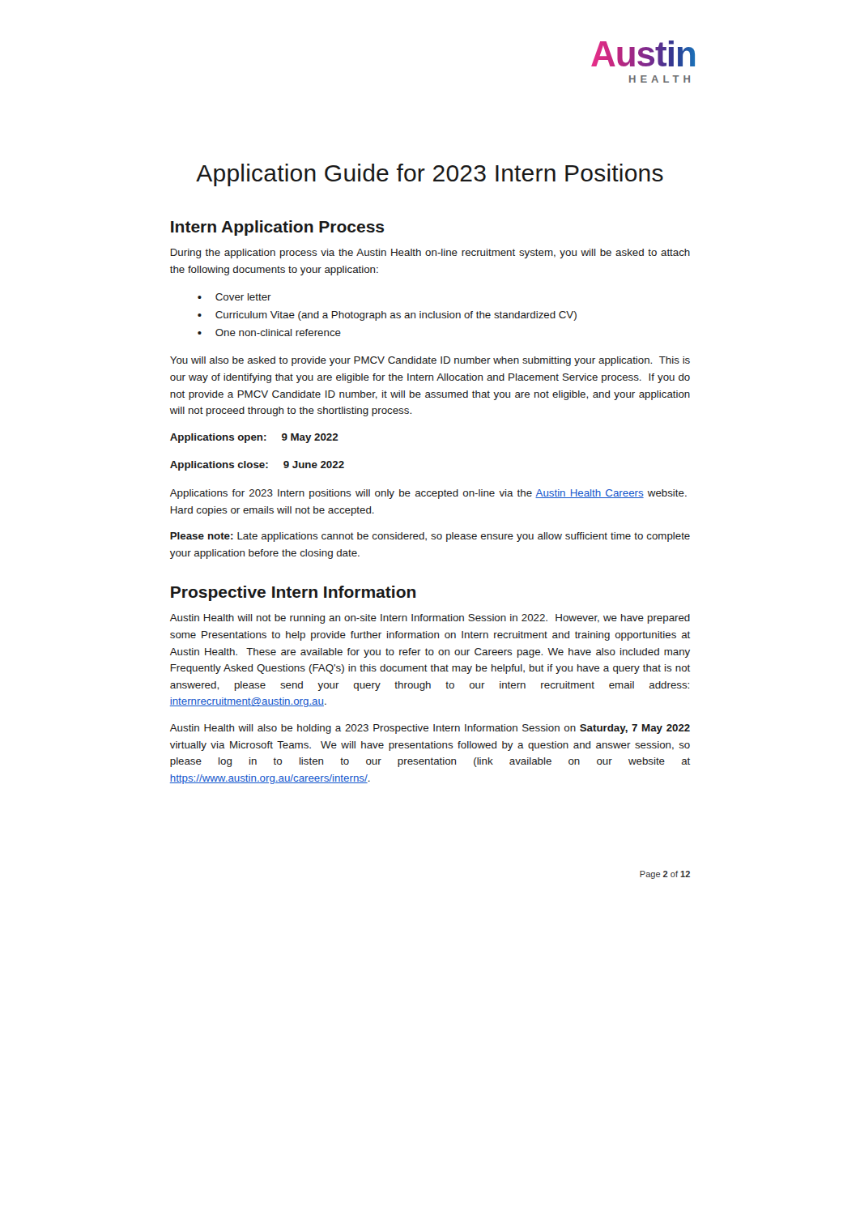Austin
HEALTH
Application Guide for 2023 Intern Positions
Intern Application Process
During the application process via the Austin Health on-line recruitment system, you will be asked to attach the following documents to your application:
Cover letter
Curriculum Vitae (and a Photograph as an inclusion of the standardized CV)
One non-clinical reference
You will also be asked to provide your PMCV Candidate ID number when submitting your application. This is our way of identifying that you are eligible for the Intern Allocation and Placement Service process. If you do not provide a PMCV Candidate ID number, it will be assumed that you are not eligible, and your application will not proceed through to the shortlisting process.
Applications open: 9 May 2022
Applications close: 9 June 2022
Applications for 2023 Intern positions will only be accepted on-line via the Austin Health Careers website. Hard copies or emails will not be accepted.
Please note: Late applications cannot be considered, so please ensure you allow sufficient time to complete your application before the closing date.
Prospective Intern Information
Austin Health will not be running an on-site Intern Information Session in 2022. However, we have prepared some Presentations to help provide further information on Intern recruitment and training opportunities at Austin Health. These are available for you to refer to on our Careers page. We have also included many Frequently Asked Questions (FAQ's) in this document that may be helpful, but if you have a query that is not answered, please send your query through to our intern recruitment email address: internrecruitment@austin.org.au.
Austin Health will also be holding a 2023 Prospective Intern Information Session on Saturday, 7 May 2022 virtually via Microsoft Teams. We will have presentations followed by a question and answer session, so please log in to listen to our presentation (link available on our website at https://www.austin.org.au/careers/interns/.
Page 2 of 12